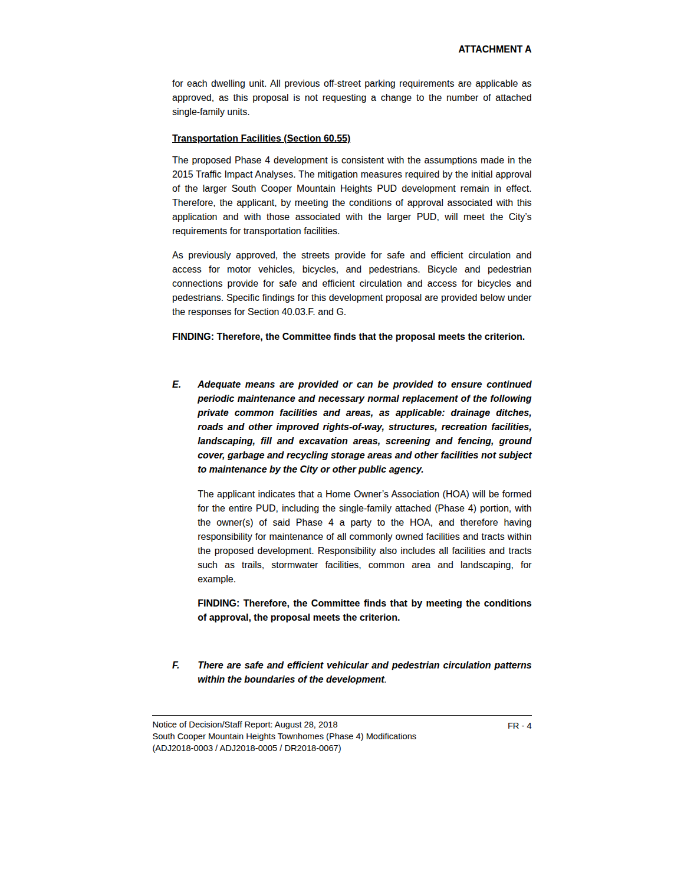ATTACHMENT A
for each dwelling unit. All previous off-street parking requirements are applicable as approved, as this proposal is not requesting a change to the number of attached single-family units.
Transportation Facilities (Section 60.55)
The proposed Phase 4 development is consistent with the assumptions made in the 2015 Traffic Impact Analyses. The mitigation measures required by the initial approval of the larger South Cooper Mountain Heights PUD development remain in effect. Therefore, the applicant, by meeting the conditions of approval associated with this application and with those associated with the larger PUD, will meet the City’s requirements for transportation facilities.
As previously approved, the streets provide for safe and efficient circulation and access for motor vehicles, bicycles, and pedestrians. Bicycle and pedestrian connections provide for safe and efficient circulation and access for bicycles and pedestrians. Specific findings for this development proposal are provided below under the responses for Section 40.03.F. and G.
FINDING: Therefore, the Committee finds that the proposal meets the criterion.
E.
Adequate means are provided or can be provided to ensure continued periodic maintenance and necessary normal replacement of the following private common facilities and areas, as applicable: drainage ditches, roads and other improved rights-of-way, structures, recreation facilities, landscaping, fill and excavation areas, screening and fencing, ground cover, garbage and recycling storage areas and other facilities not subject to maintenance by the City or other public agency.
The applicant indicates that a Home Owner’s Association (HOA) will be formed for the entire PUD, including the single-family attached (Phase 4) portion, with the owner(s) of said Phase 4 a party to the HOA, and therefore having responsibility for maintenance of all commonly owned facilities and tracts within the proposed development. Responsibility also includes all facilities and tracts such as trails, stormwater facilities, common area and landscaping, for example.
FINDING: Therefore, the Committee finds that by meeting the conditions of approval, the proposal meets the criterion.
F.
There are safe and efficient vehicular and pedestrian circulation patterns within the boundaries of the development.
Notice of Decision/Staff Report: August 28, 2018
South Cooper Mountain Heights Townhomes (Phase 4) Modifications
(ADJ2018-0003 / ADJ2018-0005 / DR2018-0067)
FR - 4